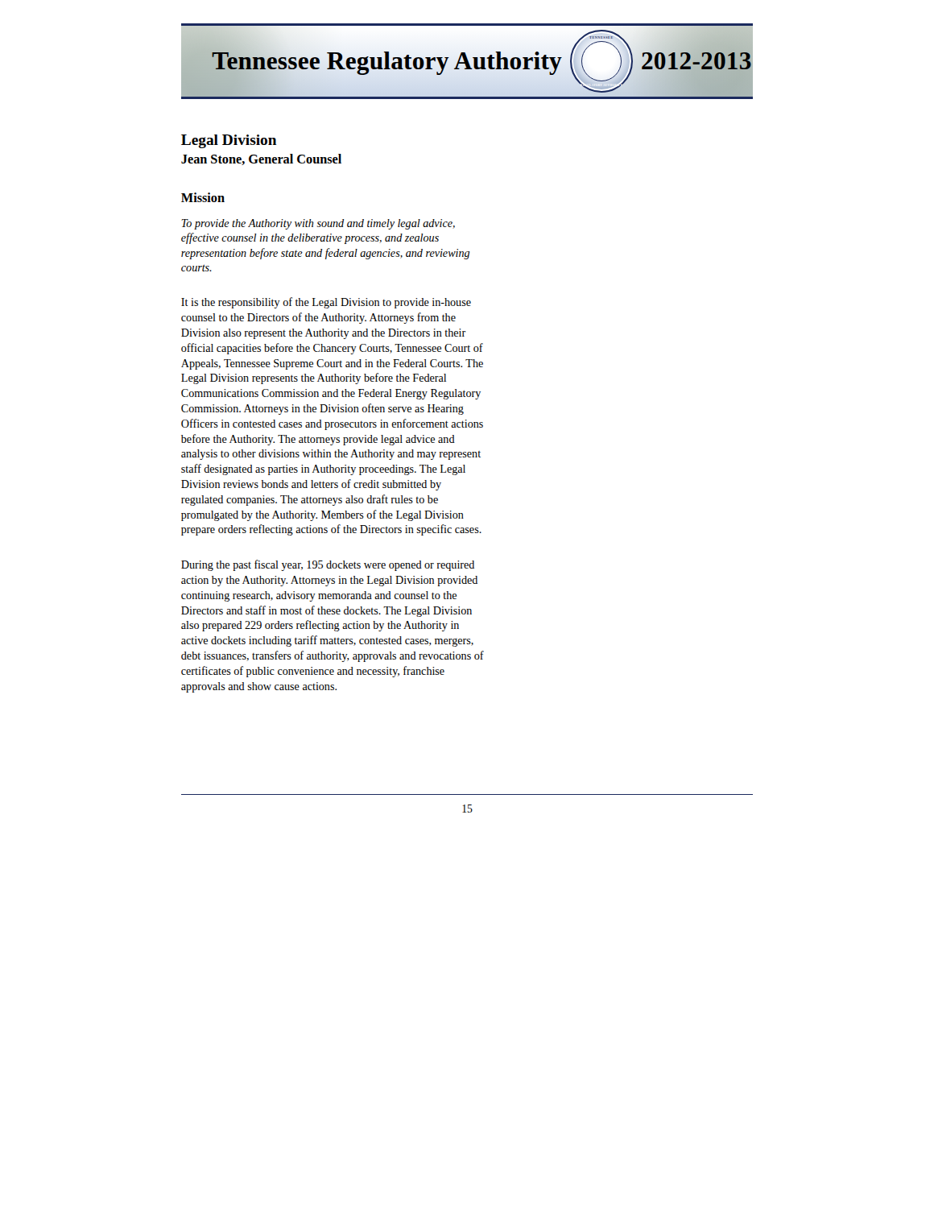Tennessee Regulatory Authority
2012-2013 Annual Report
Legal Division
Jean Stone, General Counsel
Mission
To provide the Authority with sound and timely legal advice, effective counsel in the deliberative process, and zealous representation before state and federal agencies, and reviewing courts.
It is the responsibility of the Legal Division to provide in-house counsel to the Directors of the Authority. Attorneys from the Division also represent the Authority and the Directors in their official capacities before the Chancery Courts, Tennessee Court of Appeals, Tennessee Supreme Court and in the Federal Courts. The Legal Division represents the Authority before the Federal Communications Commission and the Federal Energy Regulatory Commission. Attorneys in the Division often serve as Hearing Officers in contested cases and prosecutors in enforcement actions before the Authority. The attorneys provide legal advice and analysis to other divisions within the Authority and may represent staff designated as parties in Authority proceedings. The Legal Division reviews bonds and letters of credit submitted by regulated companies. The attorneys also draft rules to be promulgated by the Authority. Members of the Legal Division prepare orders reflecting actions of the Directors in specific cases.
During the past fiscal year, 195 dockets were opened or required action by the Authority. Attorneys in the Legal Division provided continuing research, advisory memoranda and counsel to the Directors and staff in most of these dockets. The Legal Division also prepared 229 orders reflecting action by the Authority in active dockets including tariff matters, contested cases, mergers, debt issuances, transfers of authority, approvals and revocations of certificates of public convenience and necessity, franchise approvals and show cause actions.
15